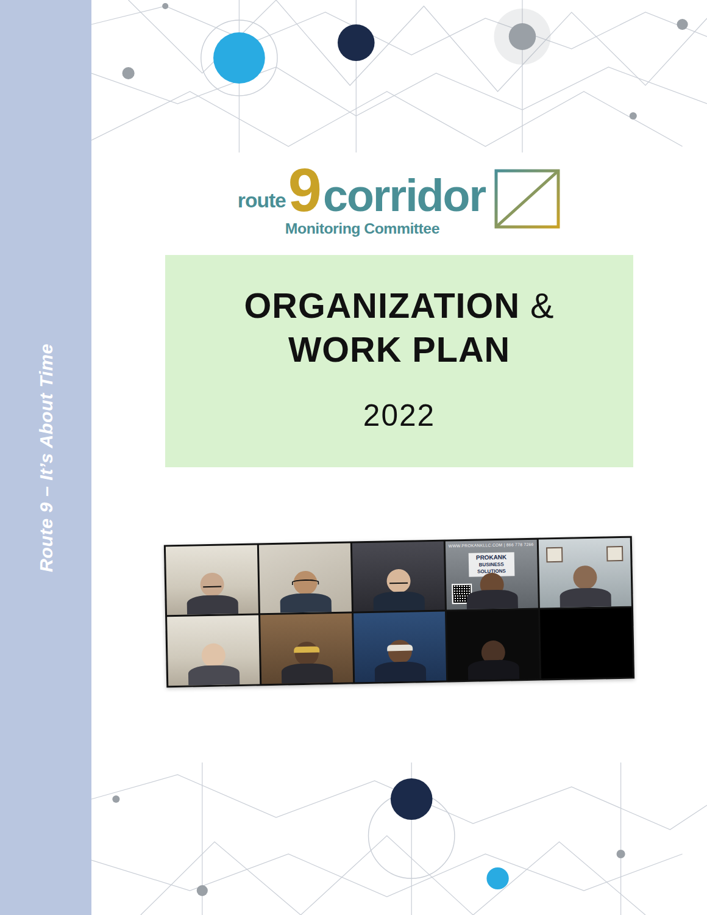Route 9 – It’s About Time
route 9 corridor
Monitoring Committee
Organization &
Work Plan
2022
WWW.PROKANKLLC.COM | 866 778 7266
PROKANK
BUSINESS SOLUTIONS